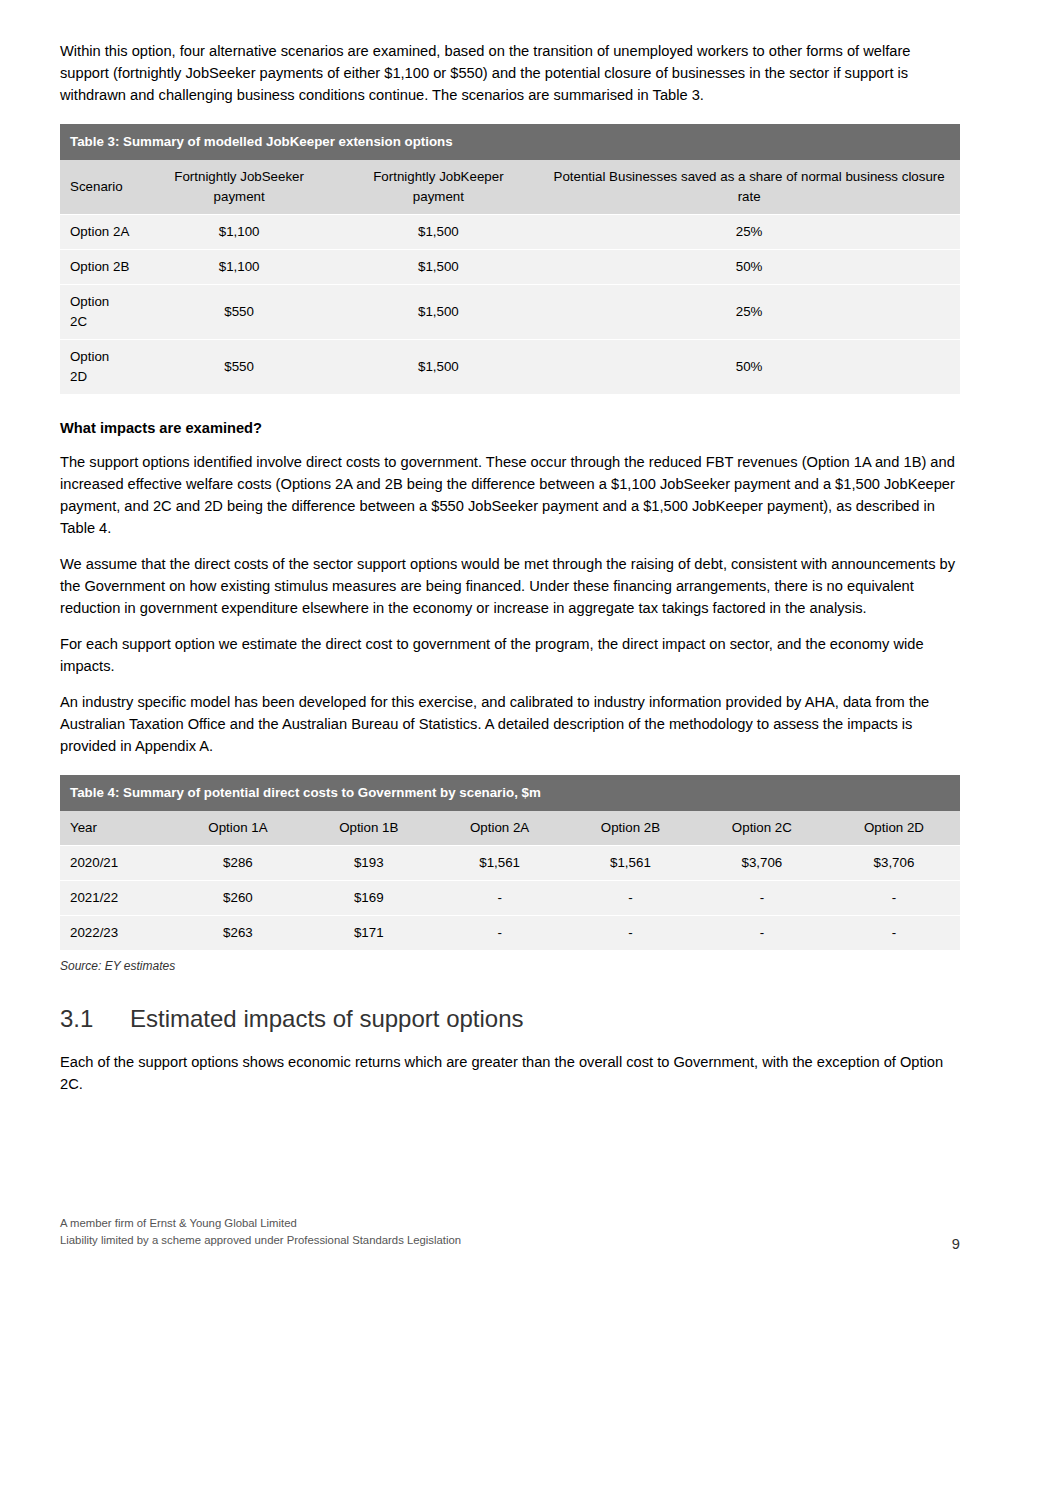Within this option, four alternative scenarios are examined, based on the transition of unemployed workers to other forms of welfare support (fortnightly JobSeeker payments of either $1,100 or $550) and the potential closure of businesses in the sector if support is withdrawn and challenging business conditions continue. The scenarios are summarised in Table 3.
Table 3: Summary of modelled JobKeeper extension options
| Scenario | Fortnightly JobSeeker payment | Fortnightly JobKeeper payment | Potential Businesses saved as a share of normal business closure rate |
| --- | --- | --- | --- |
| Option 2A | $1,100 | $1,500 | 25% |
| Option 2B | $1,100 | $1,500 | 50% |
| Option 2C | $550 | $1,500 | 25% |
| Option 2D | $550 | $1,500 | 50% |
What impacts are examined?
The support options identified involve direct costs to government. These occur through the reduced FBT revenues (Option 1A and 1B) and increased effective welfare costs (Options 2A and 2B being the difference between a $1,100 JobSeeker payment and a $1,500 JobKeeper payment, and 2C and 2D being the difference between a $550 JobSeeker payment and a $1,500 JobKeeper payment), as described in Table 4.
We assume that the direct costs of the sector support options would be met through the raising of debt, consistent with announcements by the Government on how existing stimulus measures are being financed. Under these financing arrangements, there is no equivalent reduction in government expenditure elsewhere in the economy or increase in aggregate tax takings factored in the analysis.
For each support option we estimate the direct cost to government of the program, the direct impact on sector, and the economy wide impacts.
An industry specific model has been developed for this exercise, and calibrated to industry information provided by AHA, data from the Australian Taxation Office and the Australian Bureau of Statistics. A detailed description of the methodology to assess the impacts is provided in Appendix A.
Table 4: Summary of potential direct costs to Government by scenario, $m
| Year | Option 1A | Option 1B | Option 2A | Option 2B | Option 2C | Option 2D |
| --- | --- | --- | --- | --- | --- | --- |
| 2020/21 | $286 | $193 | $1,561 | $1,561 | $3,706 | $3,706 |
| 2021/22 | $260 | $169 | - | - | - | - |
| 2022/23 | $263 | $171 | - | - | - | - |
Source: EY estimates
3.1 Estimated impacts of support options
Each of the support options shows economic returns which are greater than the overall cost to Government, with the exception of Option 2C.
A member firm of Ernst & Young Global Limited
Liability limited by a scheme approved under Professional Standards Legislation 9